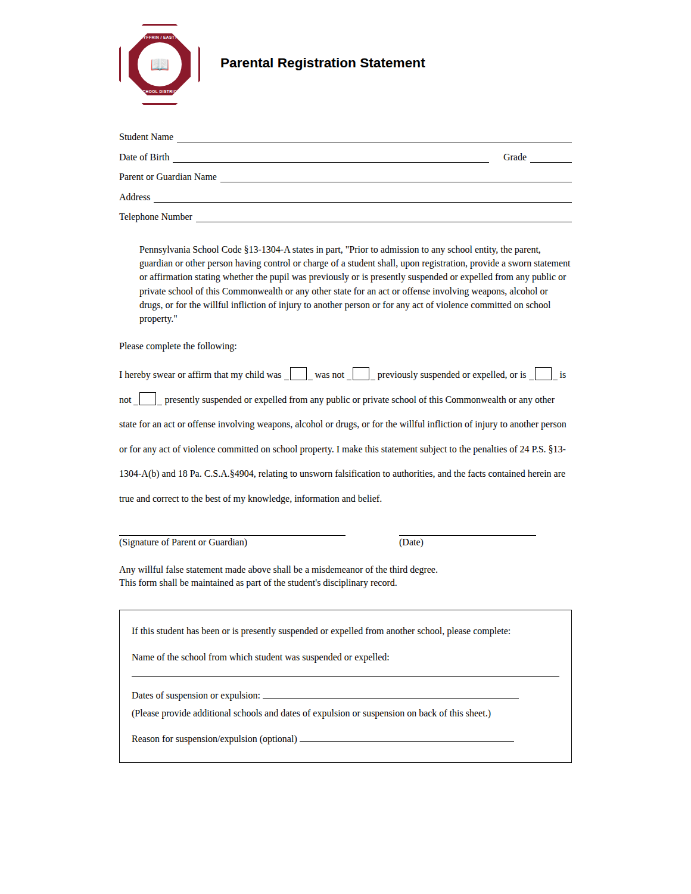TREDYFFRIN / EASTTOWN
📖
SCHOOL DISTRICT
Parental Registration Statement
Student Name
Date of Birth Grade
Parent or Guardian Name
Address
Telephone Number
Pennsylvania School Code §13-1304-A states in part, "Prior to admission to any school entity, the parent, guardian or other person having control or charge of a student shall, upon registration, provide a sworn statement or affirmation stating whether the pupil was previously or is presently suspended or expelled from any public or private school of this Commonwealth or any other state for an act or offense involving weapons, alcohol or drugs, or for the willful infliction of injury to another person or for any act of violence committed on school property."
Please complete the following:
I hereby swear or affirm that my child was was not previously suspended or expelled, or is is not presently suspended or expelled from any public or private school of this Commonwealth or any other state for an act or offense involving weapons, alcohol or drugs, or for the willful infliction of injury to another person or for any act of violence committed on school property. I make this statement subject to the penalties of 24 P.S. §13-1304-A(b) and 18 Pa. C.S.A.§4904, relating to unsworn falsification to authorities, and the facts contained herein are true and correct to the best of my knowledge, information and belief.
(Signature of Parent or Guardian) (Date)
Any willful false statement made above shall be a misdemeanor of the third degree.
This form shall be maintained as part of the student's disciplinary record.
If this student has been or is presently suspended or expelled from another school, please complete:
Name of the school from which student was suspended or expelled:
Dates of suspension or expulsion:
(Please provide additional schools and dates of expulsion or suspension on back of this sheet.)
Reason for suspension/expulsion (optional)